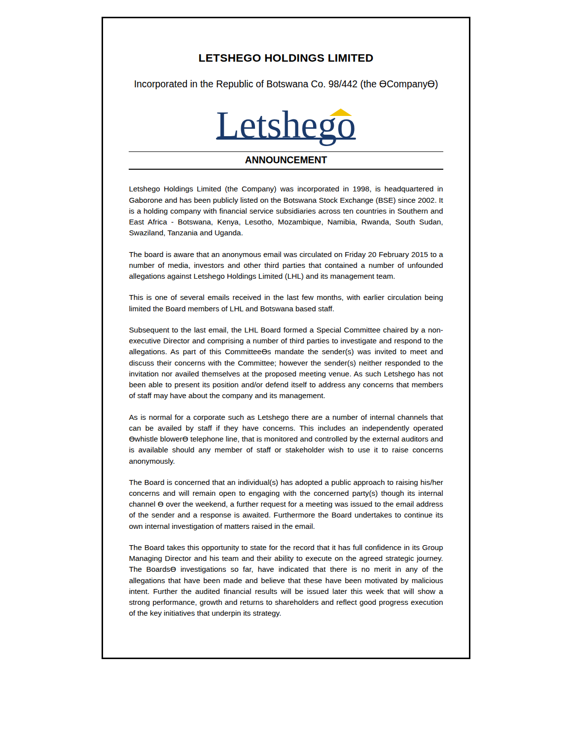LETSHEGO HOLDINGS LIMITED
Incorporated in the Republic of Botswana Co. 98/442 (the ӨCompanyӨ)
Letshego
ANNOUNCEMENT
Letshego Holdings Limited (the Company) was incorporated in 1998, is headquartered in Gaborone and has been publicly listed on the Botswana Stock Exchange (BSE) since 2002. It is a holding company with financial service subsidiaries across ten countries in Southern and East Africa - Botswana, Kenya, Lesotho, Mozambique, Namibia, Rwanda, South Sudan, Swaziland, Tanzania and Uganda.
The board is aware that an anonymous email was circulated on Friday 20 February 2015 to a number of media, investors and other third parties that contained a number of unfounded allegations against Letshego Holdings Limited (LHL) and its management team.
This is one of several emails received in the last few months, with earlier circulation being limited the Board members of LHL and Botswana based staff.
Subsequent to the last email, the LHL Board formed a Special Committee chaired by a non-executive Director and comprising a number of third parties to investigate and respond to the allegations. As part of this CommitteeӨs mandate the sender(s) was invited to meet and discuss their concerns with the Committee; however the sender(s) neither responded to the invitation nor availed themselves at the proposed meeting venue. As such Letshego has not been able to present its position and/or defend itself to address any concerns that members of staff may have about the company and its management.
As is normal for a corporate such as Letshego there are a number of internal channels that can be availed by staff if they have concerns. This includes an independently operated Өwhistle blowerӨ telephone line, that is monitored and controlled by the external auditors and is available should any member of staff or stakeholder wish to use it to raise concerns anonymously.
The Board is concerned that an individual(s) has adopted a public approach to raising his/her concerns and will remain open to engaging with the concerned party(s) though its internal channel Ө over the weekend, a further request for a meeting was issued to the email address of the sender and a response is awaited. Furthermore the Board undertakes to continue its own internal investigation of matters raised in the email.
The Board takes this opportunity to state for the record that it has full confidence in its Group Managing Director and his team and their ability to execute on the agreed strategic journey. The BoardsӨ investigations so far, have indicated that there is no merit in any of the allegations that have been made and believe that these have been motivated by malicious intent. Further the audited financial results will be issued later this week that will show a strong performance, growth and returns to shareholders and reflect good progress execution of the key initiatives that underpin its strategy.